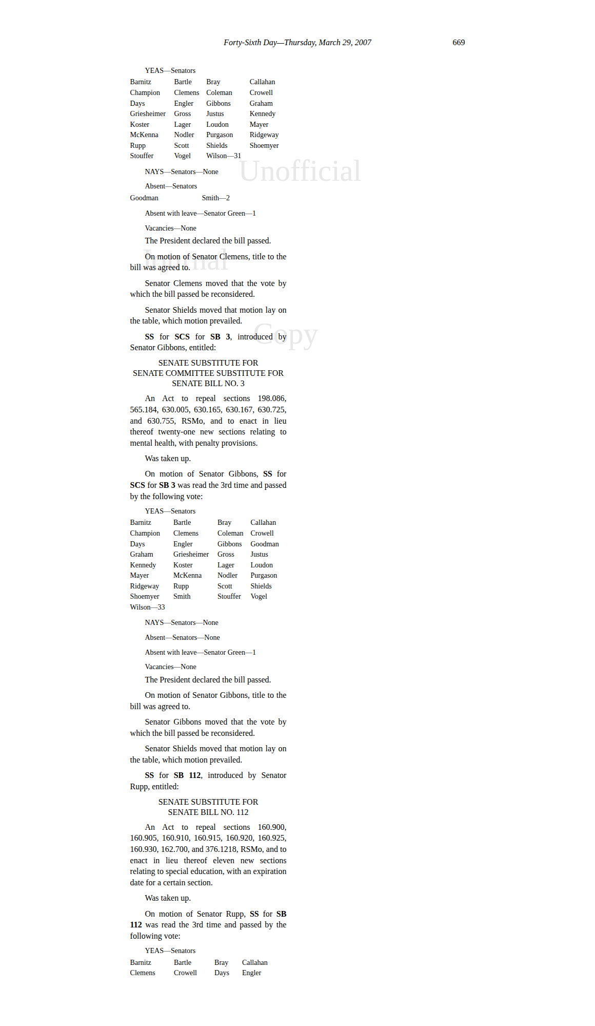Unofficial
Journal
Copy
Forty-Sixth Day—Thursday, March 29, 2007 669
YEAS—Senators
| Barnitz | Bartle | Bray | Callahan |
| Champion | Clemens | Coleman | Crowell |
| Days | Engler | Gibbons | Graham |
| Griesheimer | Gross | Justus | Kennedy |
| Koster | Lager | Loudon | Mayer |
| McKenna | Nodler | Purgason | Ridgeway |
| Rupp | Scott | Shields | Shoemyer |
| Stouffer | Vogel | Wilson—31 | |
NAYS—Senators—None
Absent—Senators
| Goodman | Smith—2 | | |
Absent with leave—Senator Green—1
Vacancies—None
The President declared the bill passed.
On motion of Senator Clemens, title to the bill was agreed to.
Senator Clemens moved that the vote by which the bill passed be reconsidered.
Senator Shields moved that motion lay on the table, which motion prevailed.
SS for SCS for SB 3, introduced by Senator Gibbons, entitled:
SENATE SUBSTITUTE FOR SENATE COMMITTEE SUBSTITUTE FOR SENATE BILL NO. 3
An Act to repeal sections 198.086, 565.184, 630.005, 630.165, 630.167, 630.725, and 630.755, RSMo, and to enact in lieu thereof twenty-one new sections relating to mental health, with penalty provisions.
Was taken up.
On motion of Senator Gibbons, SS for SCS for SB 3 was read the 3rd time and passed by the following vote:
YEAS—Senators
| Barnitz | Bartle | Bray | Callahan |
| Champion | Clemens | Coleman | Crowell |
| Days | Engler | Gibbons | Goodman |
| Graham | Griesheimer | Gross | Justus |
| Kennedy | Koster | Lager | Loudon |
| Mayer | McKenna | Nodler | Purgason |
| Ridgeway | Rupp | Scott | Shields |
| Shoemyer | Smith | Stouffer | Vogel |
| Wilson—33 | | | |
NAYS—Senators—None
Absent—Senators—None
Absent with leave—Senator Green—1
Vacancies—None
The President declared the bill passed.
On motion of Senator Gibbons, title to the bill was agreed to.
Senator Gibbons moved that the vote by which the bill passed be reconsidered.
Senator Shields moved that motion lay on the table, which motion prevailed.
SS for SB 112, introduced by Senator Rupp, entitled:
SENATE SUBSTITUTE FOR SENATE BILL NO. 112
An Act to repeal sections 160.900, 160.905, 160.910, 160.915, 160.920, 160.925, 160.930, 162.700, and 376.1218, RSMo, and to enact in lieu thereof eleven new sections relating to special education, with an expiration date for a certain section.
Was taken up.
On motion of Senator Rupp, SS for SB 112 was read the 3rd time and passed by the following vote:
YEAS—Senators
| Barnitz | Bartle | Bray | Callahan |
| Clemens | Crowell | Days | Engler |